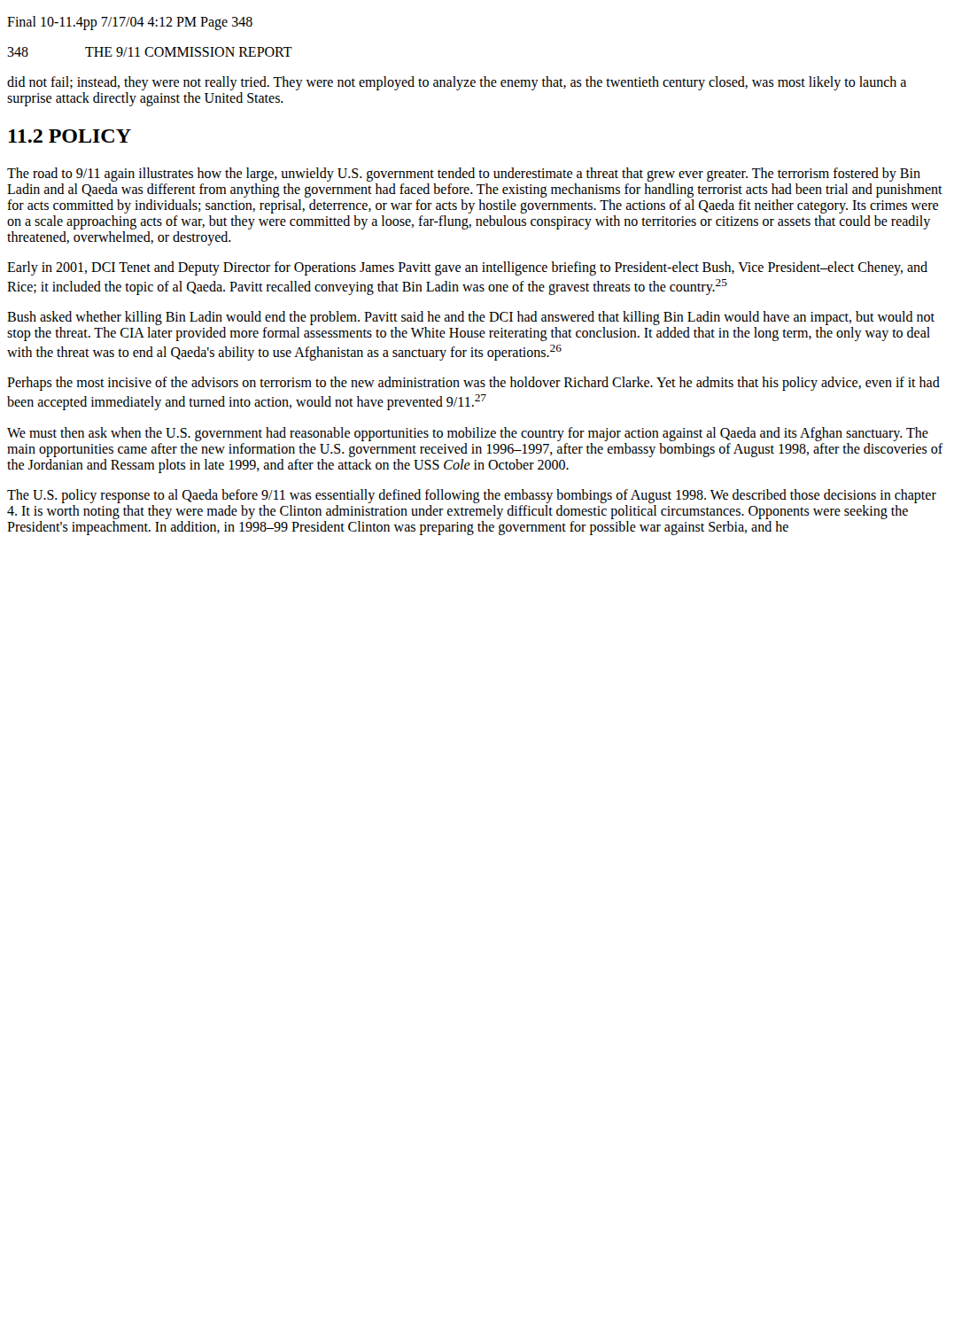Final 10-11.4pp 7/17/04 4:12 PM Page 348
348 THE 9/11 COMMISSION REPORT
did not fail; instead, they were not really tried. They were not employed to analyze the enemy that, as the twentieth century closed, was most likely to launch a surprise attack directly against the United States.
11.2 POLICY
The road to 9/11 again illustrates how the large, unwieldy U.S. government tended to underestimate a threat that grew ever greater. The terrorism fostered by Bin Ladin and al Qaeda was different from anything the government had faced before. The existing mechanisms for handling terrorist acts had been trial and punishment for acts committed by individuals; sanction, reprisal, deterrence, or war for acts by hostile governments. The actions of al Qaeda fit neither category. Its crimes were on a scale approaching acts of war, but they were committed by a loose, far-flung, nebulous conspiracy with no territories or citizens or assets that could be readily threatened, overwhelmed, or destroyed.
Early in 2001, DCI Tenet and Deputy Director for Operations James Pavitt gave an intelligence briefing to President-elect Bush, Vice President–elect Cheney, and Rice; it included the topic of al Qaeda. Pavitt recalled conveying that Bin Ladin was one of the gravest threats to the country.25
Bush asked whether killing Bin Ladin would end the problem. Pavitt said he and the DCI had answered that killing Bin Ladin would have an impact, but would not stop the threat. The CIA later provided more formal assessments to the White House reiterating that conclusion. It added that in the long term, the only way to deal with the threat was to end al Qaeda's ability to use Afghanistan as a sanctuary for its operations.26
Perhaps the most incisive of the advisors on terrorism to the new administration was the holdover Richard Clarke. Yet he admits that his policy advice, even if it had been accepted immediately and turned into action, would not have prevented 9/11.27
We must then ask when the U.S. government had reasonable opportunities to mobilize the country for major action against al Qaeda and its Afghan sanctuary. The main opportunities came after the new information the U.S. government received in 1996–1997, after the embassy bombings of August 1998, after the discoveries of the Jordanian and Ressam plots in late 1999, and after the attack on the USS Cole in October 2000.
The U.S. policy response to al Qaeda before 9/11 was essentially defined following the embassy bombings of August 1998. We described those decisions in chapter 4. It is worth noting that they were made by the Clinton administration under extremely difficult domestic political circumstances. Opponents were seeking the President's impeachment. In addition, in 1998–99 President Clinton was preparing the government for possible war against Serbia, and he